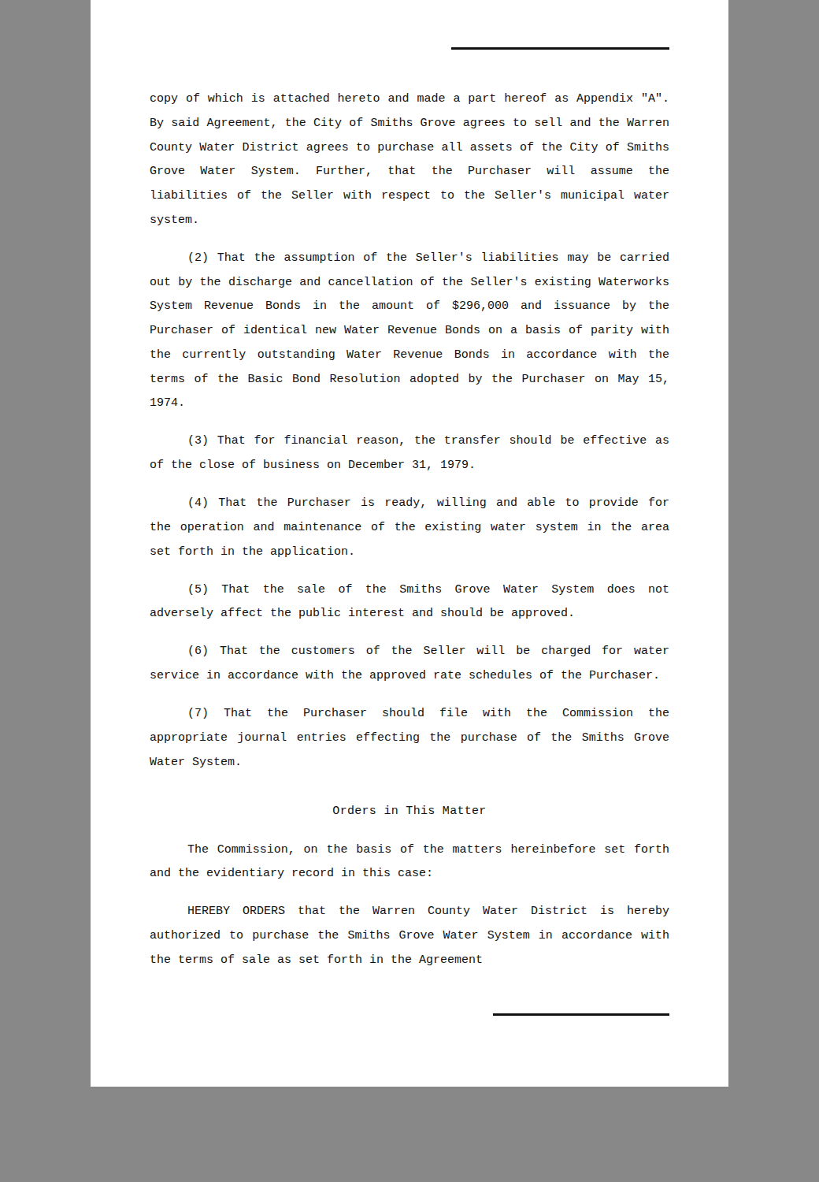copy of which is attached hereto and made a part hereof as Appendix "A". By said Agreement, the City of Smiths Grove agrees to sell and the Warren County Water District agrees to purchase all assets of the City of Smiths Grove Water System. Further, that the Purchaser will assume the liabilities of the Seller with respect to the Seller's municipal water system.
(2) That the assumption of the Seller's liabilities may be carried out by the discharge and cancellation of the Seller's existing Waterworks System Revenue Bonds in the amount of $296,000 and issuance by the Purchaser of identical new Water Revenue Bonds on a basis of parity with the currently outstanding Water Revenue Bonds in accordance with the terms of the Basic Bond Resolution adopted by the Purchaser on May 15, 1974.
(3) That for financial reason, the transfer should be effective as of the close of business on December 31, 1979.
(4) That the Purchaser is ready, willing and able to provide for the operation and maintenance of the existing water system in the area set forth in the application.
(5) That the sale of the Smiths Grove Water System does not adversely affect the public interest and should be approved.
(6) That the customers of the Seller will be charged for water service in accordance with the approved rate schedules of the Purchaser.
(7) That the Purchaser should file with the Commission the appropriate journal entries effecting the purchase of the Smiths Grove Water System.
Orders in This Matter
The Commission, on the basis of the matters hereinbefore set forth and the evidentiary record in this case:
HEREBY ORDERS that the Warren County Water District is hereby authorized to purchase the Smiths Grove Water System in accordance with the terms of sale as set forth in the Agreement